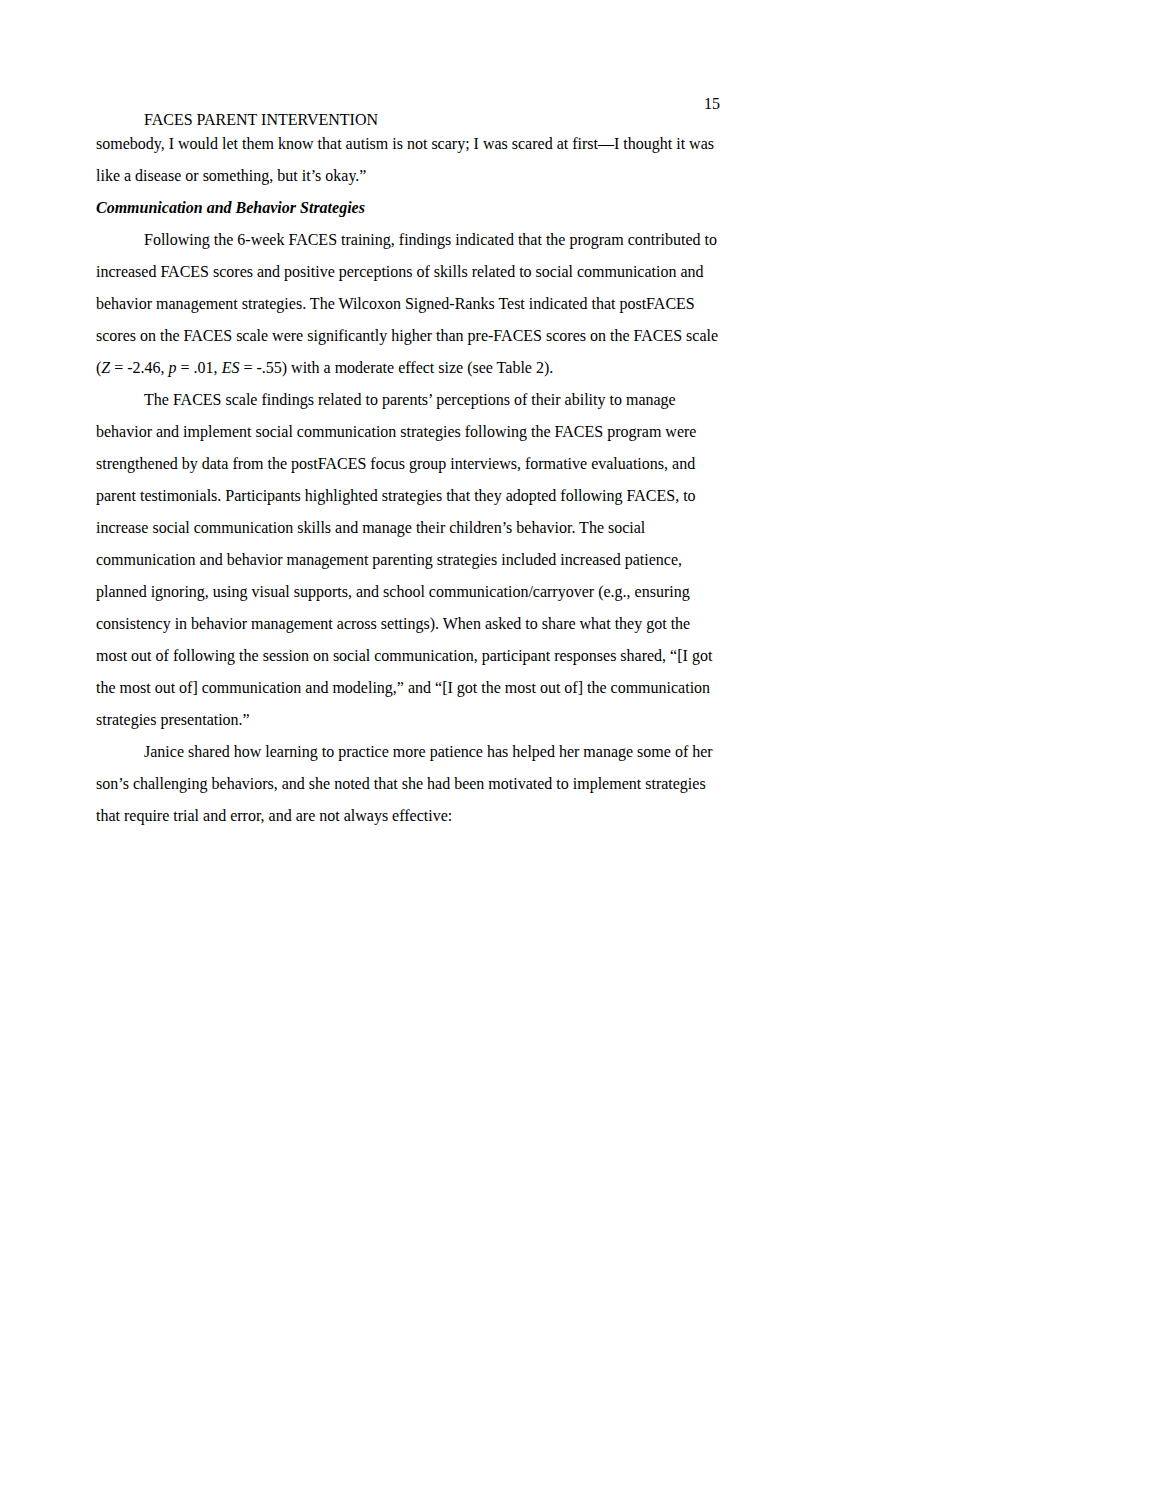15
FACES PARENT INTERVENTION
somebody, I would let them know that autism is not scary; I was scared at first—I thought it was like a disease or something, but it’s okay.”
Communication and Behavior Strategies
Following the 6-week FACES training, findings indicated that the program contributed to increased FACES scores and positive perceptions of skills related to social communication and behavior management strategies. The Wilcoxon Signed-Ranks Test indicated that postFACES scores on the FACES scale were significantly higher than pre-FACES scores on the FACES scale (Z = -2.46, p = .01, ES = -.55) with a moderate effect size (see Table 2).
The FACES scale findings related to parents’ perceptions of their ability to manage behavior and implement social communication strategies following the FACES program were strengthened by data from the postFACES focus group interviews, formative evaluations, and parent testimonials. Participants highlighted strategies that they adopted following FACES, to increase social communication skills and manage their children’s behavior. The social communication and behavior management parenting strategies included increased patience, planned ignoring, using visual supports, and school communication/carryover (e.g., ensuring consistency in behavior management across settings). When asked to share what they got the most out of following the session on social communication, participant responses shared, “[I got the most out of] communication and modeling,” and “[I got the most out of] the communication strategies presentation.”
Janice shared how learning to practice more patience has helped her manage some of her son’s challenging behaviors, and she noted that she had been motivated to implement strategies that require trial and error, and are not always effective: